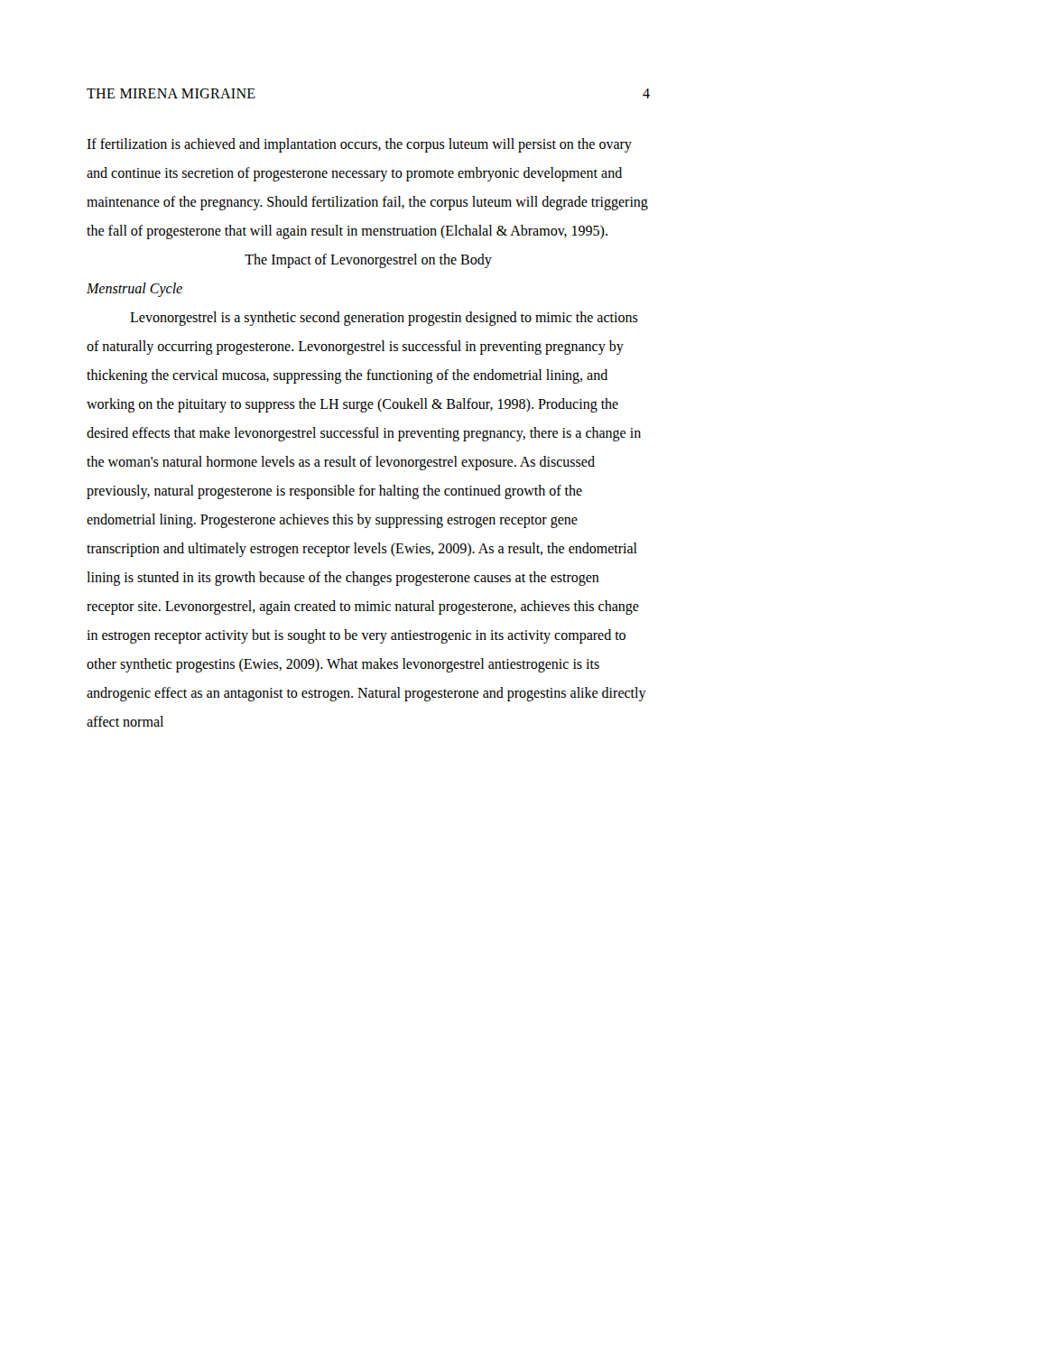The Mirena Migraine 4
If fertilization is achieved and implantation occurs, the corpus luteum will persist on the ovary and continue its secretion of progesterone necessary to promote embryonic development and maintenance of the pregnancy. Should fertilization fail, the corpus luteum will degrade triggering the fall of progesterone that will again result in menstruation (Elchalal & Abramov, 1995).
The Impact of Levonorgestrel on the Body
Menstrual Cycle
Levonorgestrel is a synthetic second generation progestin designed to mimic the actions of naturally occurring progesterone. Levonorgestrel is successful in preventing pregnancy by thickening the cervical mucosa, suppressing the functioning of the endometrial lining, and working on the pituitary to suppress the LH surge (Coukell & Balfour, 1998). Producing the desired effects that make levonorgestrel successful in preventing pregnancy, there is a change in the woman's natural hormone levels as a result of levonorgestrel exposure. As discussed previously, natural progesterone is responsible for halting the continued growth of the endometrial lining. Progesterone achieves this by suppressing estrogen receptor gene transcription and ultimately estrogen receptor levels (Ewies, 2009). As a result, the endometrial lining is stunted in its growth because of the changes progesterone causes at the estrogen receptor site. Levonorgestrel, again created to mimic natural progesterone, achieves this change in estrogen receptor activity but is sought to be very antiestrogenic in its activity compared to other synthetic progestins (Ewies, 2009). What makes levonorgestrel antiestrogenic is its androgenic effect as an antagonist to estrogen. Natural progesterone and progestins alike directly affect normal